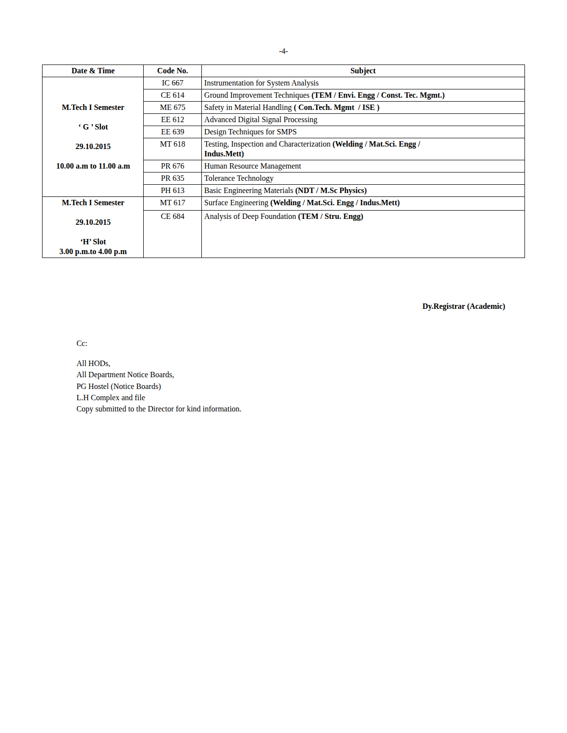-4-
| Date & Time | Code No. | Subject |
| --- | --- | --- |
| M.Tech I Semester ‘ G ’ Slot 29.10.2015 10.00 a.m to 11.00 a.m | IC 667 | Instrumentation for System Analysis |
| CE 614 | Ground Improvement Techniques (TEM / Envi. Engg / Const. Tec. Mgmt.) |
| ME 675 | Safety in Material Handling ( Con.Tech. Mgmt / ISE ) |
| EE 612 | Advanced Digital Signal Processing |
| EE 639 | Design Techniques for SMPS |
| MT 618 | Testing, Inspection and Characterization (Welding / Mat.Sci. Engg / Indus.Mett) |
| PR 676 | Human Resource Management |
| PR 635 | Tolerance Technology |
| PH 613 | Basic Engineering Materials (NDT / M.Sc Physics) |
| M.Tech I Semester 29.10.2015 ‘H’ Slot 3.00 p.m.to 4.00 p.m | MT 617 | Surface Engineering (Welding / Mat.Sci. Engg / Indus.Mett) |
| CE 684 | Analysis of Deep Foundation (TEM / Stru. Engg) |
Dy.Registrar (Academic)
Cc:
All HODs,
All Department Notice Boards,
PG Hostel (Notice Boards)
L.H Complex and file
Copy submitted to the Director for kind information.